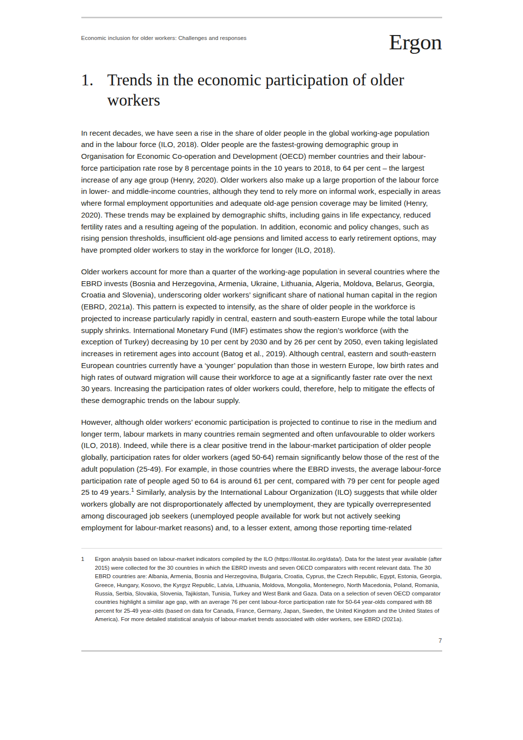Economic inclusion for older workers: Challenges and responses
Ergon
1. Trends in the economic participation of older workers
In recent decades, we have seen a rise in the share of older people in the global working-age population and in the labour force (ILO, 2018). Older people are the fastest-growing demographic group in Organisation for Economic Co-operation and Development (OECD) member countries and their labour-force participation rate rose by 8 percentage points in the 10 years to 2018, to 64 per cent – the largest increase of any age group (Henry, 2020). Older workers also make up a large proportion of the labour force in lower- and middle-income countries, although they tend to rely more on informal work, especially in areas where formal employment opportunities and adequate old-age pension coverage may be limited (Henry, 2020). These trends may be explained by demographic shifts, including gains in life expectancy, reduced fertility rates and a resulting ageing of the population. In addition, economic and policy changes, such as rising pension thresholds, insufficient old-age pensions and limited access to early retirement options, may have prompted older workers to stay in the workforce for longer (ILO, 2018).
Older workers account for more than a quarter of the working-age population in several countries where the EBRD invests (Bosnia and Herzegovina, Armenia, Ukraine, Lithuania, Algeria, Moldova, Belarus, Georgia, Croatia and Slovenia), underscoring older workers’ significant share of national human capital in the region (EBRD, 2021a). This pattern is expected to intensify, as the share of older people in the workforce is projected to increase particularly rapidly in central, eastern and south-eastern Europe while the total labour supply shrinks. International Monetary Fund (IMF) estimates show the region’s workforce (with the exception of Turkey) decreasing by 10 per cent by 2030 and by 26 per cent by 2050, even taking legislated increases in retirement ages into account (Batog et al., 2019). Although central, eastern and south-eastern European countries currently have a ‘younger’ population than those in western Europe, low birth rates and high rates of outward migration will cause their workforce to age at a significantly faster rate over the next 30 years. Increasing the participation rates of older workers could, therefore, help to mitigate the effects of these demographic trends on the labour supply.
However, although older workers’ economic participation is projected to continue to rise in the medium and longer term, labour markets in many countries remain segmented and often unfavourable to older workers (ILO, 2018). Indeed, while there is a clear positive trend in the labour-market participation of older people globally, participation rates for older workers (aged 50-64) remain significantly below those of the rest of the adult population (25-49). For example, in those countries where the EBRD invests, the average labour-force participation rate of people aged 50 to 64 is around 61 per cent, compared with 79 per cent for people aged 25 to 49 years.1 Similarly, analysis by the International Labour Organization (ILO) suggests that while older workers globally are not disproportionately affected by unemployment, they are typically overrepresented among discouraged job seekers (unemployed people available for work but not actively seeking employment for labour-market reasons) and, to a lesser extent, among those reporting time-related
1
Ergon analysis based on labour-market indicators compiled by the ILO (https://ilostat.ilo.org/data/). Data for the latest year available (after 2015) were collected for the 30 countries in which the EBRD invests and seven OECD comparators with recent relevant data. The 30 EBRD countries are: Albania, Armenia, Bosnia and Herzegovina, Bulgaria, Croatia, Cyprus, the Czech Republic, Egypt, Estonia, Georgia, Greece, Hungary, Kosovo, the Kyrgyz Republic, Latvia, Lithuania, Moldova, Mongolia, Montenegro, North Macedonia, Poland, Romania, Russia, Serbia, Slovakia, Slovenia, Tajikistan, Tunisia, Turkey and West Bank and Gaza. Data on a selection of seven OECD comparator countries highlight a similar age gap, with an average 76 per cent labour-force participation rate for 50-64 year-olds compared with 88 percent for 25-49 year-olds (based on data for Canada, France, Germany, Japan, Sweden, the United Kingdom and the United States of America). For more detailed statistical analysis of labour-market trends associated with older workers, see EBRD (2021a).
7